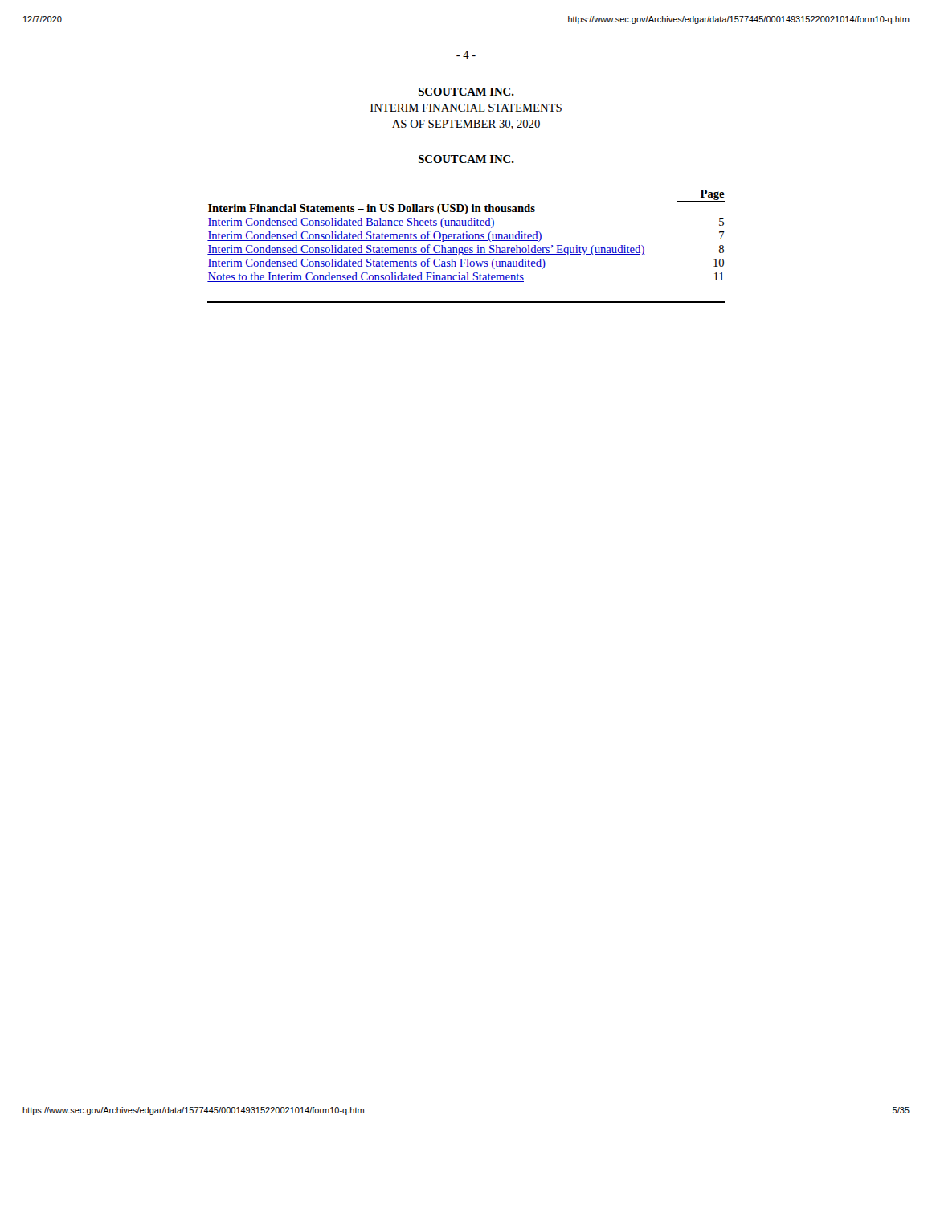12/7/2020 https://www.sec.gov/Archives/edgar/data/1577445/000149315220021014/form10-q.htm
- 4 -
SCOUTCAM INC.
INTERIM FINANCIAL STATEMENTS
AS OF SEPTEMBER 30, 2020
SCOUTCAM INC.
| | Page |
| Interim Financial Statements – in US Dollars (USD) in thousands | |
| Interim Condensed Consolidated Balance Sheets (unaudited) | 5 |
| Interim Condensed Consolidated Statements of Operations (unaudited) | 7 |
| Interim Condensed Consolidated Statements of Changes in Shareholders’ Equity (unaudited) | 8 |
| Interim Condensed Consolidated Statements of Cash Flows (unaudited) | 10 |
| Notes to the Interim Condensed Consolidated Financial Statements | 11 |
https://www.sec.gov/Archives/edgar/data/1577445/000149315220021014/form10-q.htm 5/35